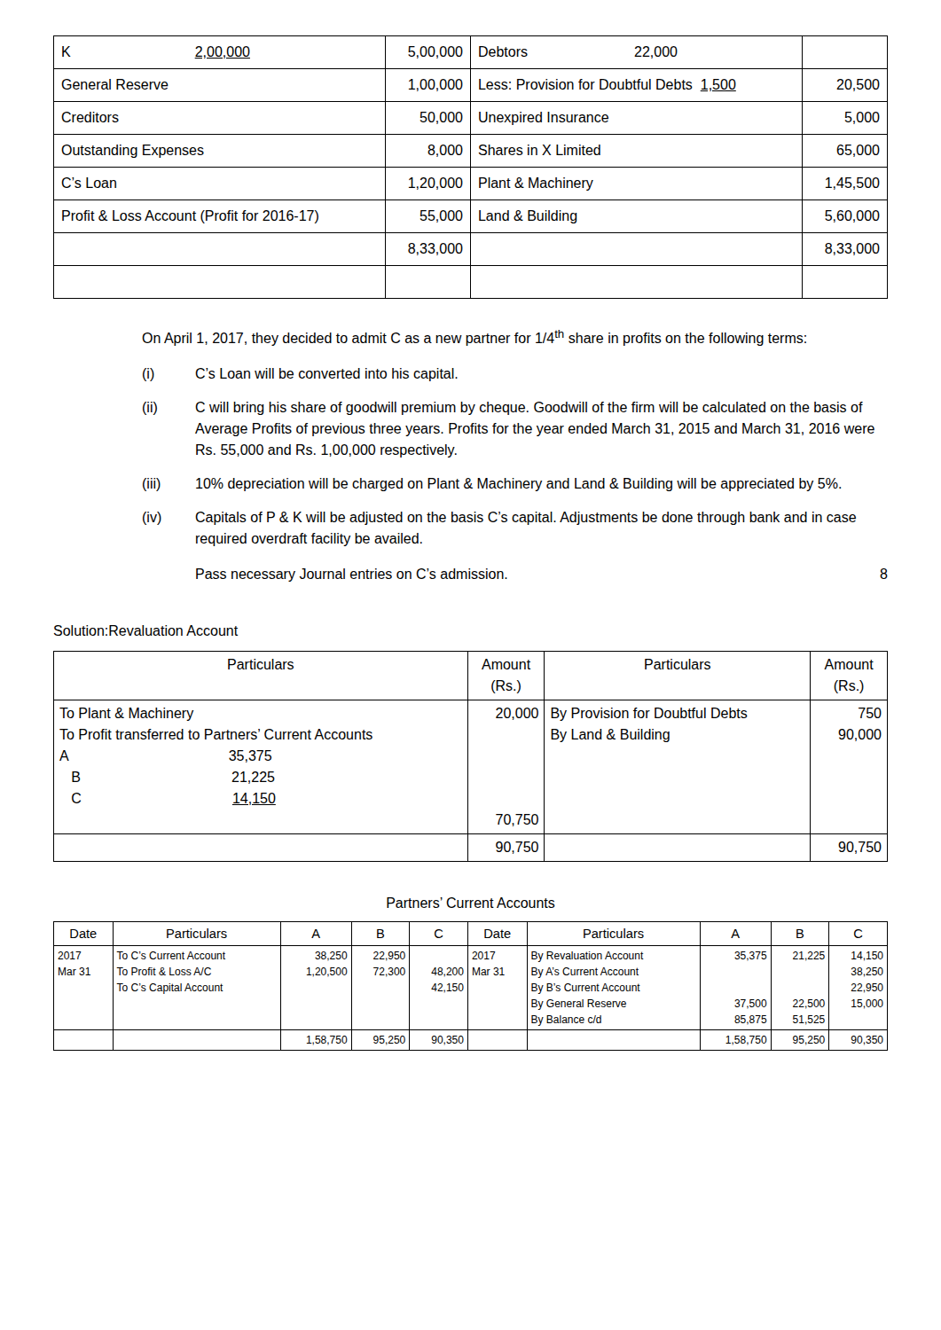| K 2,00,000 | 5,00,000 | Debtors 22,000 | |
| General Reserve | 1,00,000 | Less: Provision for Doubtful Debts 1,500 | 20,500 |
| Creditors | 50,000 | Unexpired Insurance | 5,000 |
| Outstanding Expenses | 8,000 | Shares in X Limited | 65,000 |
| C’s Loan | 1,20,000 | Plant & Machinery | 1,45,500 |
| Profit & Loss Account (Profit for 2016-17) | 55,000 | Land & Building | 5,60,000 |
| | 8,33,000 | | 8,33,000 |
On April 1, 2017, they decided to admit C as a new partner for 1/4th share in profits on the following terms:
(i) C’s Loan will be converted into his capital.
(ii) C will bring his share of goodwill premium by cheque. Goodwill of the firm will be calculated on the basis of Average Profits of previous three years. Profits for the year ended March 31, 2015 and March 31, 2016 were Rs. 55,000 and Rs. 1,00,000 respectively.
(iii) 10% depreciation will be charged on Plant & Machinery and Land & Building will be appreciated by 5%.
(iv) Capitals of P & K will be adjusted on the basis C’s capital. Adjustments be done through bank and in case required overdraft facility be availed.
Pass necessary Journal entries on C’s admission.8
Solution:Revaluation Account
| Particulars | Amount (Rs.) | Particulars | Amount (Rs.) |
| --- | --- | --- | --- |
| To Plant & Machinery To Profit transferred to Partners’ Current Accounts A 35,375 B 21,225 C 14,150 | 20,000 70,750 | By Provision for Doubtful Debts By Land & Building | 750 90,000 |
| | 90,750 | | 90,750 |
Partners’ Current Accounts
| Date | Particulars | A | B | C | Date | Particulars | A | B | C |
| --- | --- | --- | --- | --- | --- | --- | --- | --- | --- |
| 2017 Mar 31 | To C’s Current Account To Profit & Loss A/C To C’s Capital Account | 38,250 1,20,500 | 22,950 72,300 | 48,200 42,150 | 2017 Mar 31 | By Revaluation Account By A’s Current Account By B’s Current Account By General Reserve By Balance c/d | 35,375 37,500 85,875 | 21,225 22,500 51,525 | 14,150 38,250 22,950 15,000 |
| | | 1,58,750 | 95,250 | 90,350 | | | 1,58,750 | 95,250 | 90,350 |